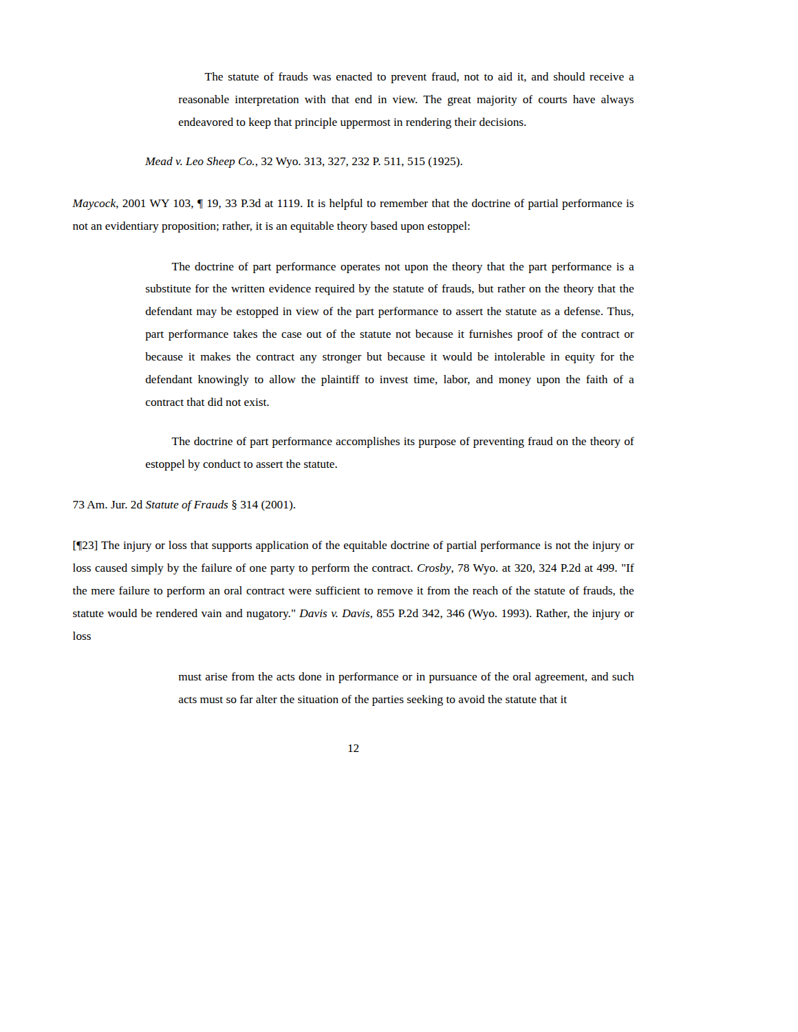The statute of frauds was enacted to prevent fraud, not to aid it, and should receive a reasonable interpretation with that end in view. The great majority of courts have always endeavored to keep that principle uppermost in rendering their decisions.
Mead v. Leo Sheep Co., 32 Wyo. 313, 327, 232 P. 511, 515 (1925).
Maycock, 2001 WY 103, ¶ 19, 33 P.3d at 1119. It is helpful to remember that the doctrine of partial performance is not an evidentiary proposition; rather, it is an equitable theory based upon estoppel:
The doctrine of part performance operates not upon the theory that the part performance is a substitute for the written evidence required by the statute of frauds, but rather on the theory that the defendant may be estopped in view of the part performance to assert the statute as a defense. Thus, part performance takes the case out of the statute not because it furnishes proof of the contract or because it makes the contract any stronger but because it would be intolerable in equity for the defendant knowingly to allow the plaintiff to invest time, labor, and money upon the faith of a contract that did not exist.
The doctrine of part performance accomplishes its purpose of preventing fraud on the theory of estoppel by conduct to assert the statute.
73 Am. Jur. 2d Statute of Frauds § 314 (2001).
[¶23] The injury or loss that supports application of the equitable doctrine of partial performance is not the injury or loss caused simply by the failure of one party to perform the contract. Crosby, 78 Wyo. at 320, 324 P.2d at 499. "If the mere failure to perform an oral contract were sufficient to remove it from the reach of the statute of frauds, the statute would be rendered vain and nugatory." Davis v. Davis, 855 P.2d 342, 346 (Wyo. 1993). Rather, the injury or loss
must arise from the acts done in performance or in pursuance of the oral agreement, and such acts must so far alter the situation of the parties seeking to avoid the statute that it
12